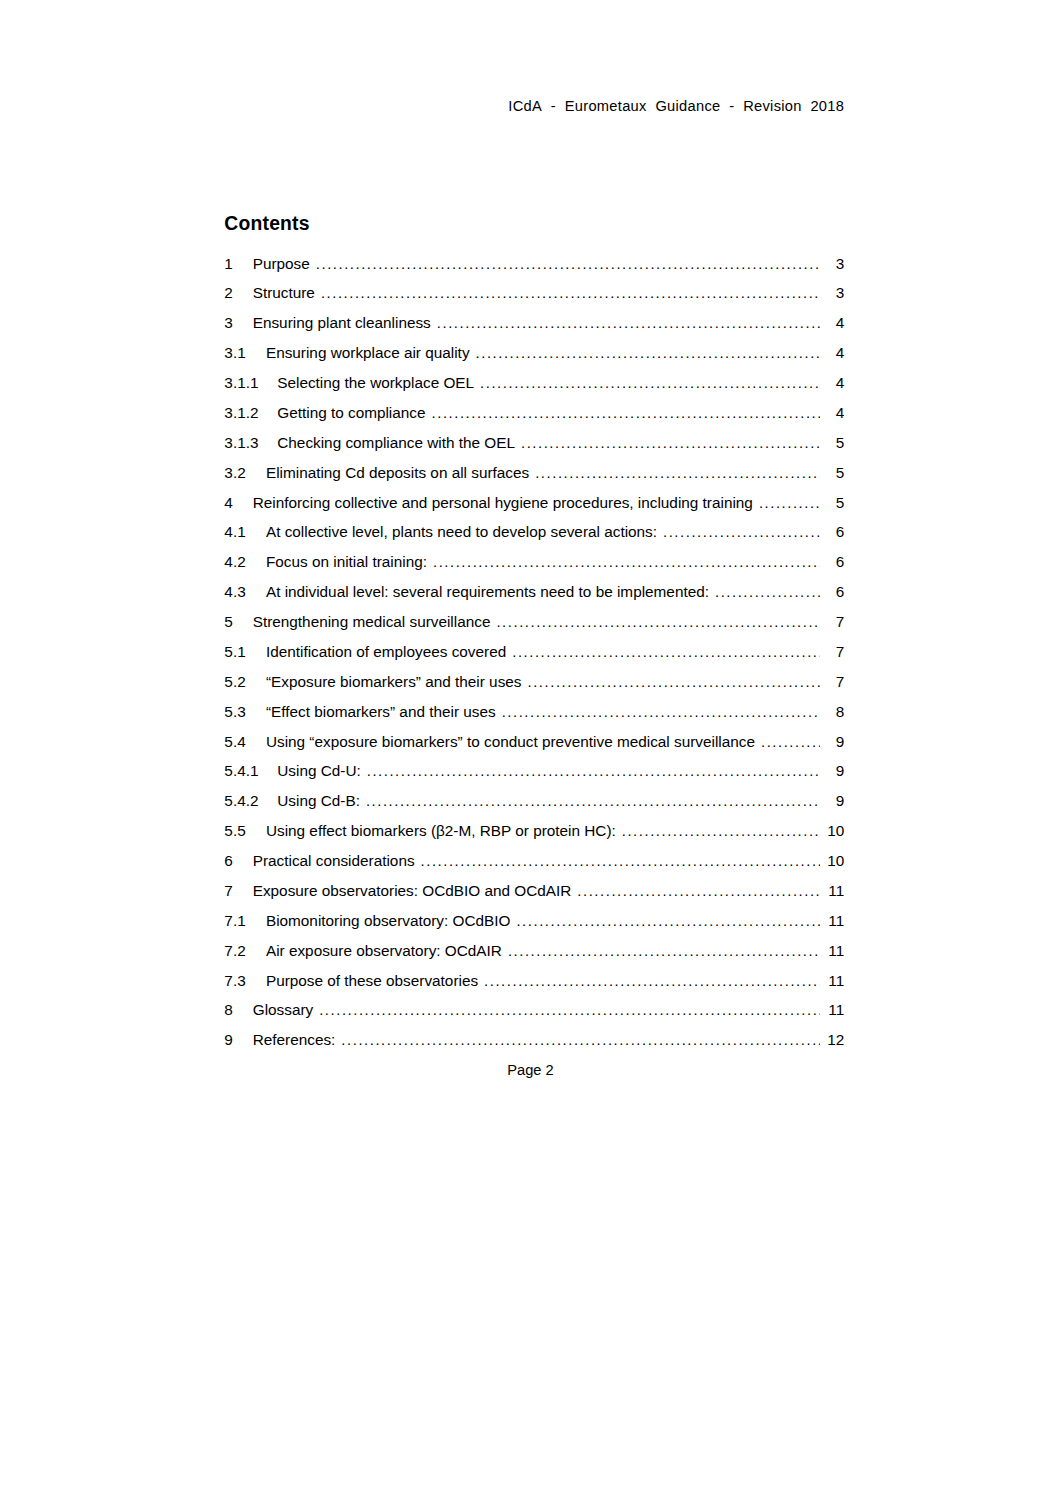ICdA - Eurometaux Guidance - Revision 2018
Contents
1 Purpose.................................................................................................................................. 3
2 Structure................................................................................................................................ 3
3 Ensuring plant cleanliness......................................................................................................... 4
3.1 Ensuring workplace air quality................................................................................................. 4
3.1.1 Selecting the workplace OEL......................................................................................... 4
3.1.2 Getting to compliance................................................................................................. 4
3.1.3 Checking compliance with the OEL............................................................................. 5
3.2 Eliminating Cd deposits on all surfaces....................................................................................... 5
4 Reinforcing collective and personal hygiene procedures, including training................................. 5
4.1 At collective level, plants need to develop several actions:................................................. 6
4.2 Focus on initial training:......................................................................................................... 6
4.3 At individual level: several requirements need to be implemented:..................................... 6
5 Strengthening medical surveillance............................................................................................. 7
5.1 Identification of employees covered......................................................................................... 7
5.2“Exposure biomarkers” and their uses....................................................................................... 7
5.3“Effect biomarkers” and their uses............................................................................................. 8
5.4 Using “exposure biomarkers” to conduct preventive medical surveillance........................... 9
5.4.1 Using Cd-U:..................................................................................................................... 9
5.4.2 Using Cd-B:..................................................................................................................... 9
5.5 Using effect biomarkers (β2-M, RBP or protein HC):........................................................... 10
6 Practical considerations............................................................................................................. 10
7 Exposure observatories: OCdBIO and OCdAIR............................................................................ 11
7.1 Biomonitoring observatory: OCdBIO................................................................................. 11
7.2 Air exposure observatory: OCdAIR.................................................................................... 11
7.3 Purpose of these observatories......................................................................................... 11
8 Glossary..................................................................................................................................... 11
9 References:.............................................................................................................................. 12
Page 2